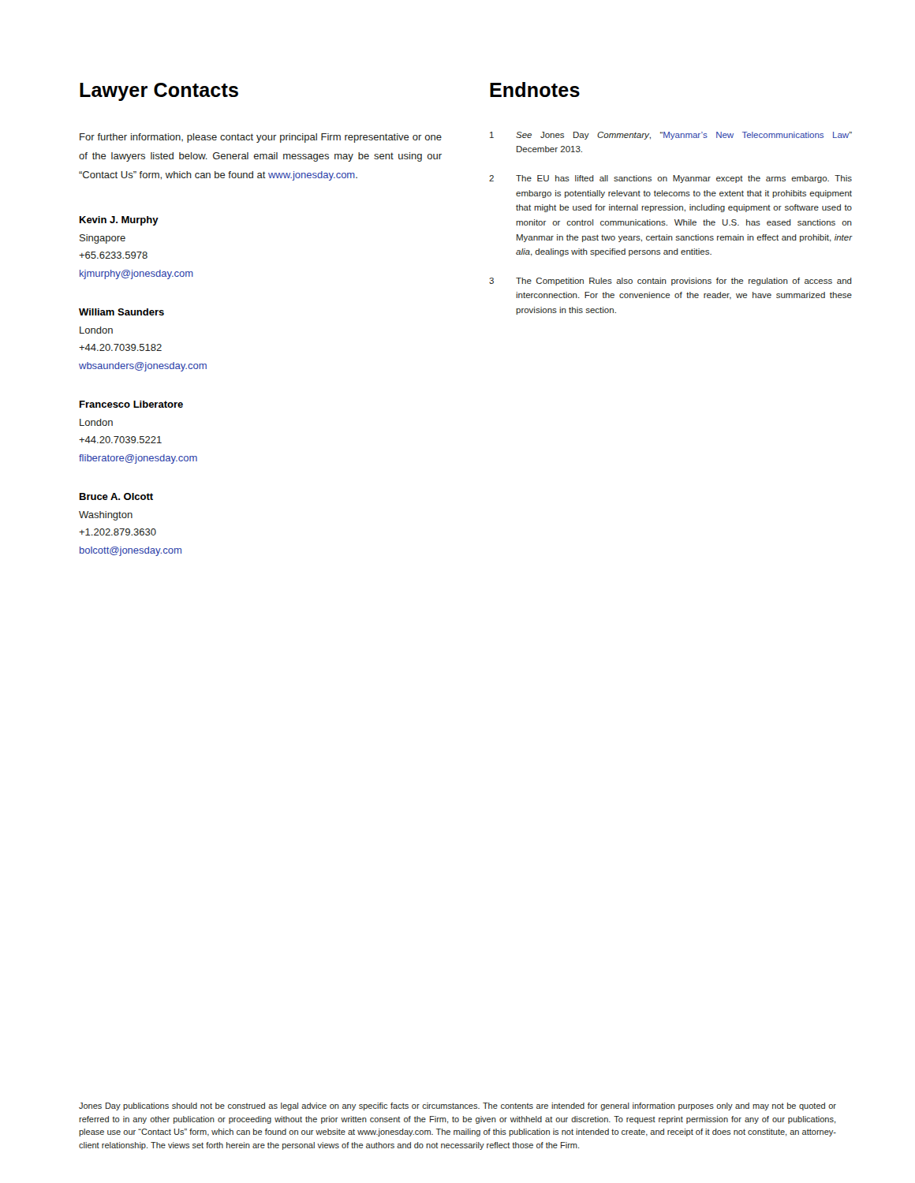Lawyer Contacts
For further information, please contact your principal Firm representative or one of the lawyers listed below. General email messages may be sent using our “Contact Us” form, which can be found at www.jonesday.com.
Kevin J. Murphy
Singapore
+65.6233.5978
kjmurphy@jonesday.com
William Saunders
London
+44.20.7039.5182
wbsaunders@jonesday.com
Francesco Liberatore
London
+44.20.7039.5221
fliberatore@jonesday.com
Bruce A. Olcott
Washington
+1.202.879.3630
bolcott@jonesday.com
Endnotes
See Jones Day Commentary, “Myanmar’s New Telecommunications Law” December 2013.
The EU has lifted all sanctions on Myanmar except the arms embargo. This embargo is potentially relevant to telecoms to the extent that it prohibits equipment that might be used for internal repression, including equipment or software used to monitor or control communications. While the U.S. has eased sanctions on Myanmar in the past two years, certain sanctions remain in effect and prohibit, inter alia, dealings with specified persons and entities.
The Competition Rules also contain provisions for the regulation of access and interconnection. For the convenience of the reader, we have summarized these provisions in this section.
Jones Day publications should not be construed as legal advice on any specific facts or circumstances. The contents are intended for general information purposes only and may not be quoted or referred to in any other publication or proceeding without the prior written consent of the Firm, to be given or withheld at our discretion. To request reprint permission for any of our publications, please use our “Contact Us” form, which can be found on our website at www.jonesday.com. The mailing of this publication is not intended to create, and receipt of it does not constitute, an attorney-client relationship. The views set forth herein are the personal views of the authors and do not necessarily reflect those of the Firm.